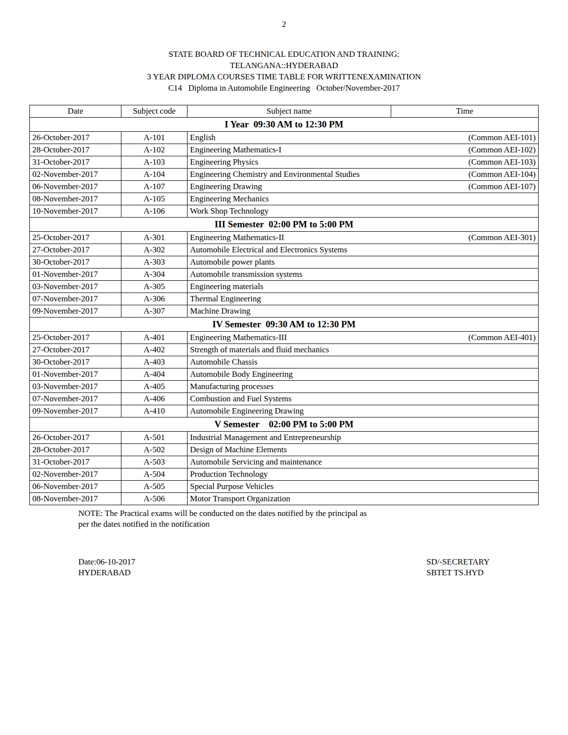2
STATE BOARD OF TECHNICAL EDUCATION AND TRAINING:
TELANGANA::HYDERABAD
3 YEAR DIPLOMA COURSES TIME TABLE FOR WRITTENEXAMINATION
C14 Diploma in Automobile Engineering October/November-2017
| Date | Subject code | Subject name | Time |
| --- | --- | --- | --- |
| I Year 09:30 AM to 12:30 PM |
| 26-October-2017 | A-101 | English (Common AEI-101) |
| 28-October-2017 | A-102 | Engineering Mathematics-I (Common AEI-102) |
| 31-October-2017 | A-103 | Engineering Physics (Common AEI-103) |
| 02-November-2017 | A-104 | Engineering Chemistry and Environmental Studies (Common AEI-104) |
| 06-November-2017 | A-107 | Engineering Drawing (Common AEI-107) |
| 08-November-2017 | A-105 | Engineering Mechanics |
| 10-November-2017 | A-106 | Work Shop Technology |
| III Semester 02:00 PM to 5:00 PM |
| 25-October-2017 | A-301 | Engineering Mathematics-II (Common AEI-301) |
| 27-October-2017 | A-302 | Automobile Electrical and Electronics Systems |
| 30-October-2017 | A-303 | Automobile power plants |
| 01-November-2017 | A-304 | Automobile transmission systems |
| 03-November-2017 | A-305 | Engineering materials |
| 07-November-2017 | A-306 | Thermal Engineering |
| 09-November-2017 | A-307 | Machine Drawing |
| IV Semester 09:30 AM to 12:30 PM |
| 25-October-2017 | A-401 | Engineering Mathematics-III (Common AEI-401) |
| 27-October-2017 | A-402 | Strength of materials and fluid mechanics |
| 30-October-2017 | A-403 | Automobile Chassis |
| 01-November-2017 | A-404 | Automobile Body Engineering |
| 03-November-2017 | A-405 | Manufacturing processes |
| 07-November-2017 | A-406 | Combustion and Fuel Systems |
| 09-November-2017 | A-410 | Automobile Engineering Drawing |
| V Semester 02:00 PM to 5:00 PM |
| 26-October-2017 | A-501 | Industrial Management and Entrepreneurship |
| 28-October-2017 | A-502 | Design of Machine Elements |
| 31-October-2017 | A-503 | Automobile Servicing and maintenance |
| 02-November-2017 | A-504 | Production Technology |
| 06-November-2017 | A-505 | Special Purpose Vehicles |
| 08-November-2017 | A-506 | Motor Transport Organization |
NOTE: The Practical exams will be conducted on the dates notified by the principal as
per the dates notified in the notification
Date:06-10-2017 HYDERABAD
SD/-SECRETARY SBTET TS.HYD